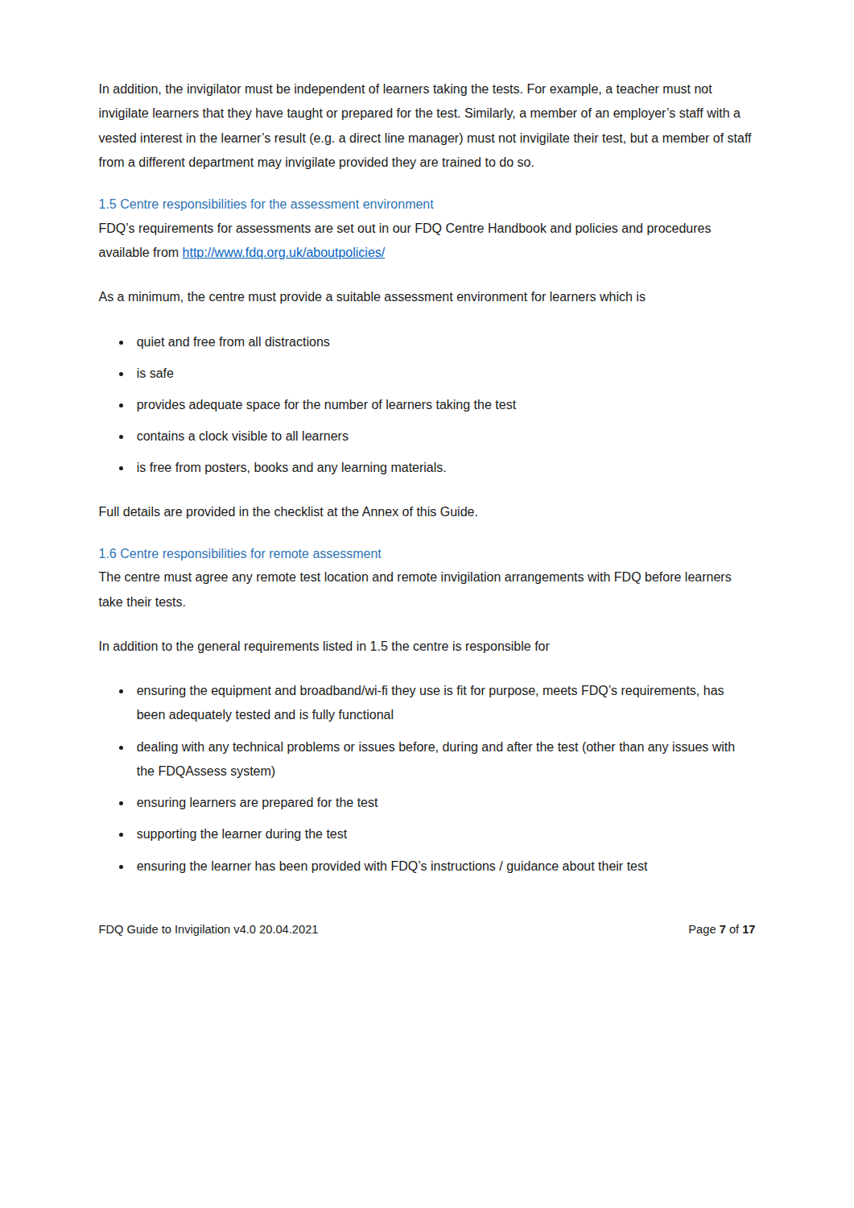In addition, the invigilator must be independent of learners taking the tests. For example, a teacher must not invigilate learners that they have taught or prepared for the test. Similarly, a member of an employer’s staff with a vested interest in the learner’s result (e.g. a direct line manager) must not invigilate their test, but a member of staff from a different department may invigilate provided they are trained to do so.
1.5 Centre responsibilities for the assessment environment
FDQ’s requirements for assessments are set out in our FDQ Centre Handbook and policies and procedures available from http://www.fdq.org.uk/aboutpolicies/
As a minimum, the centre must provide a suitable assessment environment for learners which is
quiet and free from all distractions
is safe
provides adequate space for the number of learners taking the test
contains a clock visible to all learners
is free from posters, books and any learning materials.
Full details are provided in the checklist at the Annex of this Guide.
1.6 Centre responsibilities for remote assessment
The centre must agree any remote test location and remote invigilation arrangements with FDQ before learners take their tests.
In addition to the general requirements listed in 1.5 the centre is responsible for
ensuring the equipment and broadband/wi-fi they use is fit for purpose, meets FDQ’s requirements, has been adequately tested and is fully functional
dealing with any technical problems or issues before, during and after the test (other than any issues with the FDQAssess system)
ensuring learners are prepared for the test
supporting the learner during the test
ensuring the learner has been provided with FDQ’s instructions / guidance about their test
FDQ Guide to Invigilation v4.0 20.04.2021 Page 7 of 17